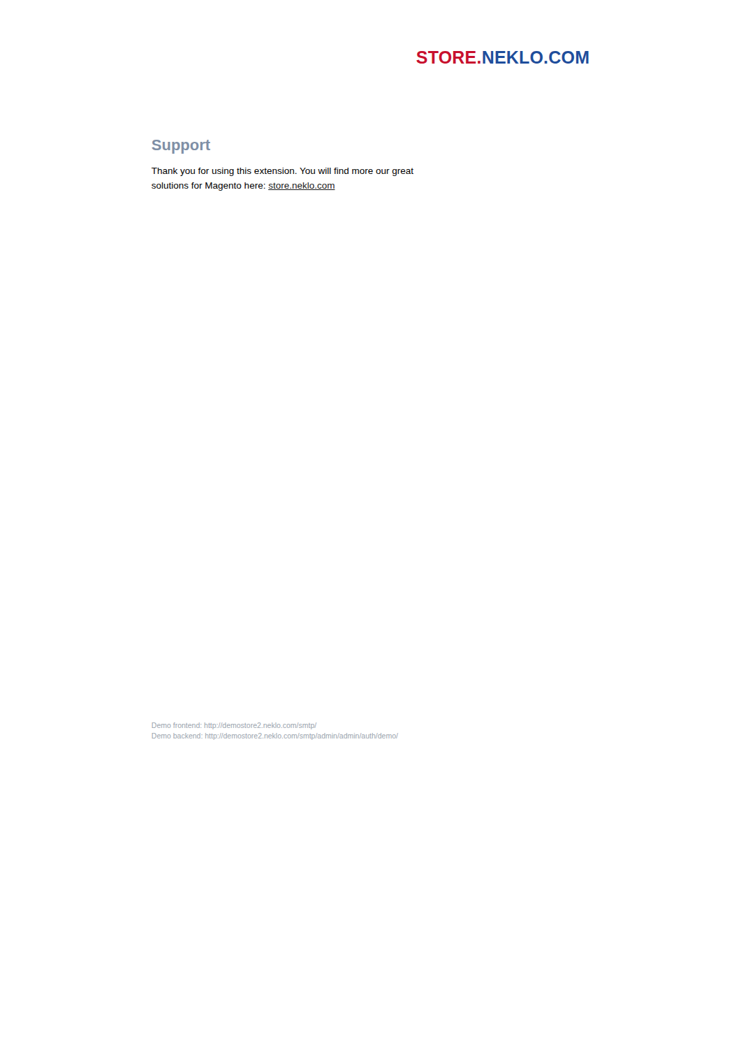STORE. NEKLO.COM
Support
Thank you for using this extension. You will find more our great solutions for Magento here: store.neklo.com
Demo frontend: http://demostore2.neklo.com/smtp/
Demo backend: http://demostore2.neklo.com/smtp/admin/admin/auth/demo/